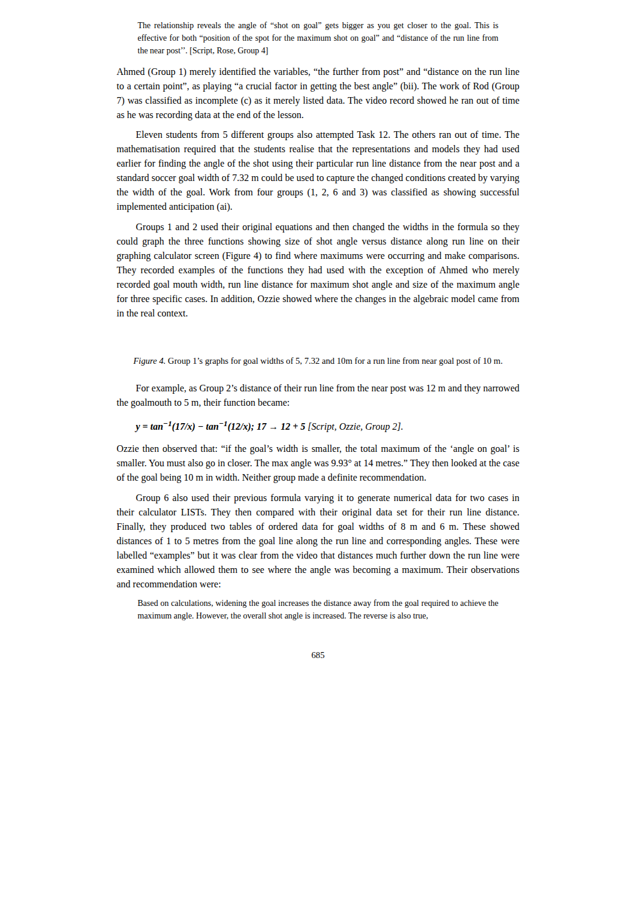The relationship reveals the angle of “shot on goal” gets bigger as you get closer to the goal. This is effective for both “position of the spot for the maximum shot on goal” and “distance of the run line from the near post’’. [Script, Rose, Group 4]
Ahmed (Group 1) merely identified the variables, “the further from post” and “distance on the run line to a certain point”, as playing “a crucial factor in getting the best angle” (bii). The work of Rod (Group 7) was classified as incomplete (c) as it merely listed data. The video record showed he ran out of time as he was recording data at the end of the lesson.
Eleven students from 5 different groups also attempted Task 12. The others ran out of time. The mathematisation required that the students realise that the representations and models they had used earlier for finding the angle of the shot using their particular run line distance from the near post and a standard soccer goal width of 7.32 m could be used to capture the changed conditions created by varying the width of the goal. Work from four groups (1, 2, 6 and 3) was classified as showing successful implemented anticipation (ai).
Groups 1 and 2 used their original equations and then changed the widths in the formula so they could graph the three functions showing size of shot angle versus distance along run line on their graphing calculator screen (Figure 4) to find where maximums were occurring and make comparisons. They recorded examples of the functions they had used with the exception of Ahmed who merely recorded goal mouth width, run line distance for maximum shot angle and size of the maximum angle for three specific cases. In addition, Ozzie showed where the changes in the algebraic model came from in the real context.
Figure 4. Group 1’s graphs for goal widths of 5, 7.32 and 10m for a run line from near goal post of 10 m.
For example, as Group 2’s distance of their run line from the near post was 12 m and they narrowed the goalmouth to 5 m, their function became:
y = tan−1(17/x) − tan−1(12/x); 17 → 12 + 5 [Script, Ozzie, Group 2].
Ozzie then observed that: “if the goal’s width is smaller, the total maximum of the ‘angle on goal’ is smaller. You must also go in closer. The max angle was 9.93° at 14 metres.” They then looked at the case of the goal being 10 m in width. Neither group made a definite recommendation.
Group 6 also used their previous formula varying it to generate numerical data for two cases in their calculator LISTs. They then compared with their original data set for their run line distance. Finally, they produced two tables of ordered data for goal widths of 8 m and 6 m. These showed distances of 1 to 5 metres from the goal line along the run line and corresponding angles. These were labelled “examples” but it was clear from the video that distances much further down the run line were examined which allowed them to see where the angle was becoming a maximum. Their observations and recommendation were:
Based on calculations, widening the goal increases the distance away from the goal required to achieve the maximum angle. However, the overall shot angle is increased. The reverse is also true,
685